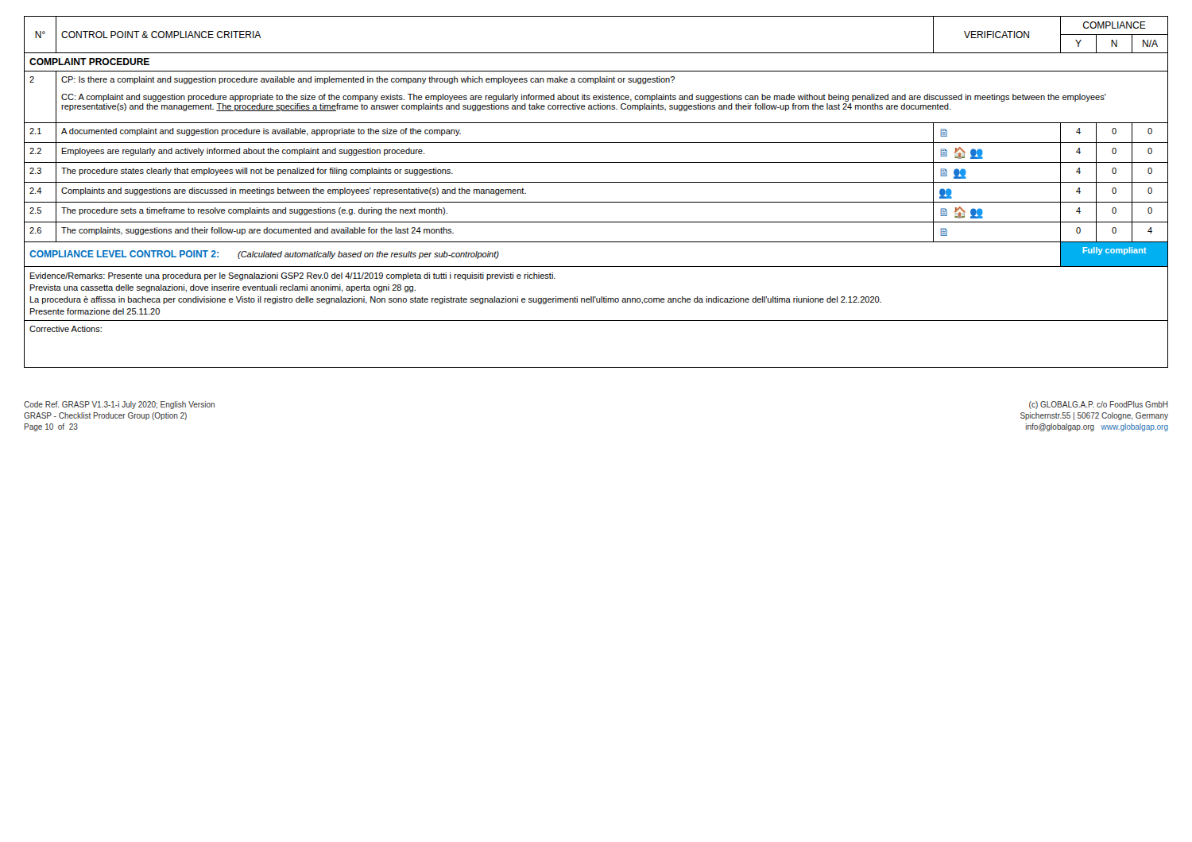| N° | CONTROL POINT & COMPLIANCE CRITERIA | VERIFICATION | COMPLIANCE |
| Y | N | N/A |
| COMPLAINT PROCEDURE |
| 2 | CP: Is there a complaint and suggestion procedure available and implemented in the company through which employees can make a complaint or suggestion? CC: A complaint and suggestion procedure appropriate to the size of the company exists. The employees are regularly informed about its existence, complaints and suggestions can be made without being penalized and are discussed in meetings between the employees' representative(s) and the management. The procedure specifies a time frame to answer complaints and suggestions and take corrective actions. Complaints, suggestions and their follow-up from the last 24 months are documented. |
| 2.1 | A documented complaint and suggestion procedure is available, appropriate to the size of the company. | | 4 | 0 | 0 |
| 2.2 | Employees are regularly and actively informed about the complaint and suggestion procedure. | | 4 | 0 | 0 |
| 2.3 | The procedure states clearly that employees will not be penalized for filing complaints or suggestions. | | 4 | 0 | 0 |
| 2.4 | Complaints and suggestions are discussed in meetings between the employees' representative(s) and the management. | | 4 | 0 | 0 |
| 2.5 | The procedure sets a timeframe to resolve complaints and suggestions (e.g. during the next month). | | 4 | 0 | 0 |
| 2.6 | The complaints, suggestions and their follow-up are documented and available for the last 24 months. | | 0 | 0 | 4 |
| COMPLIANCE LEVEL CONTROL POINT 2: (Calculated automatically based on the results per sub-controlpoint) | Fully compliant |
| Evidence/Remarks: Presente una procedura per le Segnalazioni GSP2 Rev.0 del 4/11/2019 completa di tutti i requisiti previsti e richiesti. Prevista una cassetta delle segnalazioni, dove inserire eventuali reclami anonimi, aperta ogni 28 gg. La procedura è affissa in bacheca per condivisione e Visto il registro delle segnalazioni, Non sono state registrate segnalazioni e suggerimenti nell'ultimo anno,come anche da indicazione dell'ultima riunione del 2.12.2020. Presente formazione del 25.11.20 |
| Corrective Actions: |
Code Ref. GRASP V1.3-1-i July 2020; English Version
GRASP - Checklist Producer Group (Option 2)
Page 10 of 23
(c) GLOBALG.A.P. c/o FoodPlus GmbH
Spichernstr.55 | 50672 Cologne, Germany
info@globalgap.org www.globalgap.org